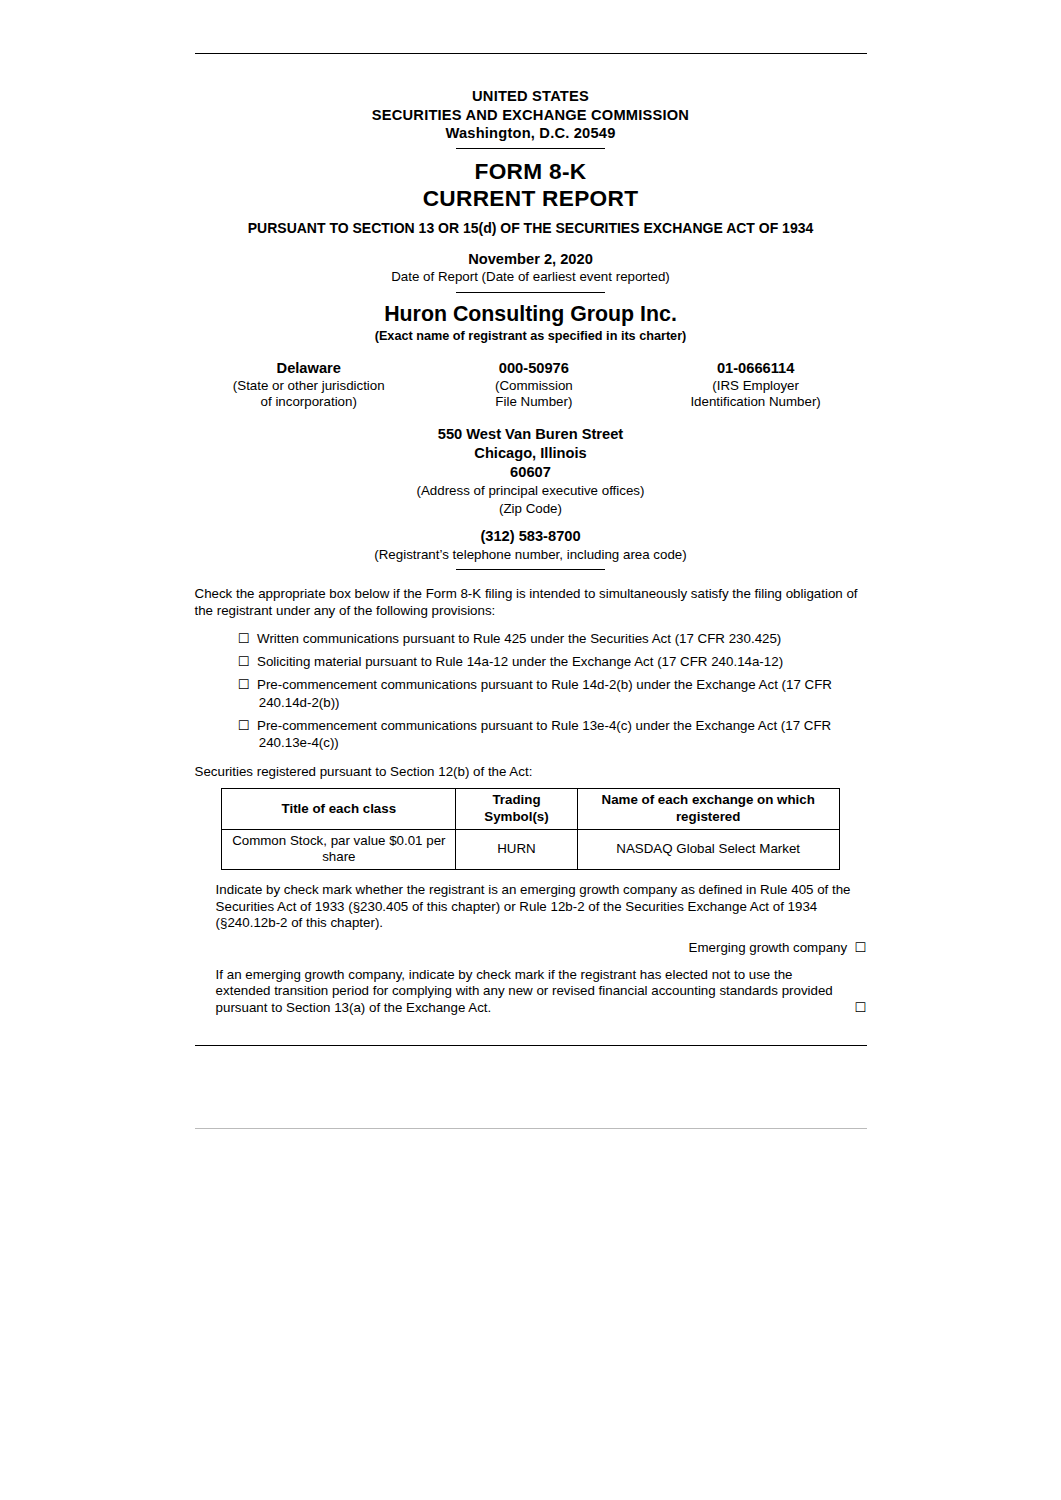UNITED STATES
SECURITIES AND EXCHANGE COMMISSION
Washington, D.C. 20549
FORM 8-K
CURRENT REPORT
PURSUANT TO SECTION 13 OR 15(d) OF THE SECURITIES EXCHANGE ACT OF 1934
November 2, 2020
Date of Report (Date of earliest event reported)
Huron Consulting Group Inc.
(Exact name of registrant as specified in its charter)
| Delaware | 000-50976 | 01-0666114 |
| (State or other jurisdiction | (Commission | (IRS Employer |
| of incorporation) | File Number) | Identification Number) |
550 West Van Buren Street
Chicago, Illinois
60607
(Address of principal executive offices)
(Zip Code)
(312) 583-8700
(Registrant’s telephone number, including area code)
Check the appropriate box below if the Form 8-K filing is intended to simultaneously satisfy the filing obligation of the registrant under any of the following provisions:
☐ Written communications pursuant to Rule 425 under the Securities Act (17 CFR 230.425)
☐ Soliciting material pursuant to Rule 14a-12 under the Exchange Act (17 CFR 240.14a-12)
☐ Pre-commencement communications pursuant to Rule 14d-2(b) under the Exchange Act (17 CFR 240.14d-2(b))
☐ Pre-commencement communications pursuant to Rule 13e-4(c) under the Exchange Act (17 CFR 240.13e-4(c))
Securities registered pursuant to Section 12(b) of the Act:
| Title of each class | Trading Symbol(s) | Name of each exchange on which registered |
| --- | --- | --- |
| Common Stock, par value $0.01 per share | HURN | NASDAQ Global Select Market |
Indicate by check mark whether the registrant is an emerging growth company as defined in Rule 405 of the Securities Act of 1933 (§230.405 of this chapter) or Rule 12b-2 of the Securities Exchange Act of 1934 (§240.12b-2 of this chapter).
Emerging growth company ☐
If an emerging growth company, indicate by check mark if the registrant has elected not to use the extended transition period for complying with any new or revised financial accounting standards provided pursuant to Section 13(a) of the Exchange Act. ☐